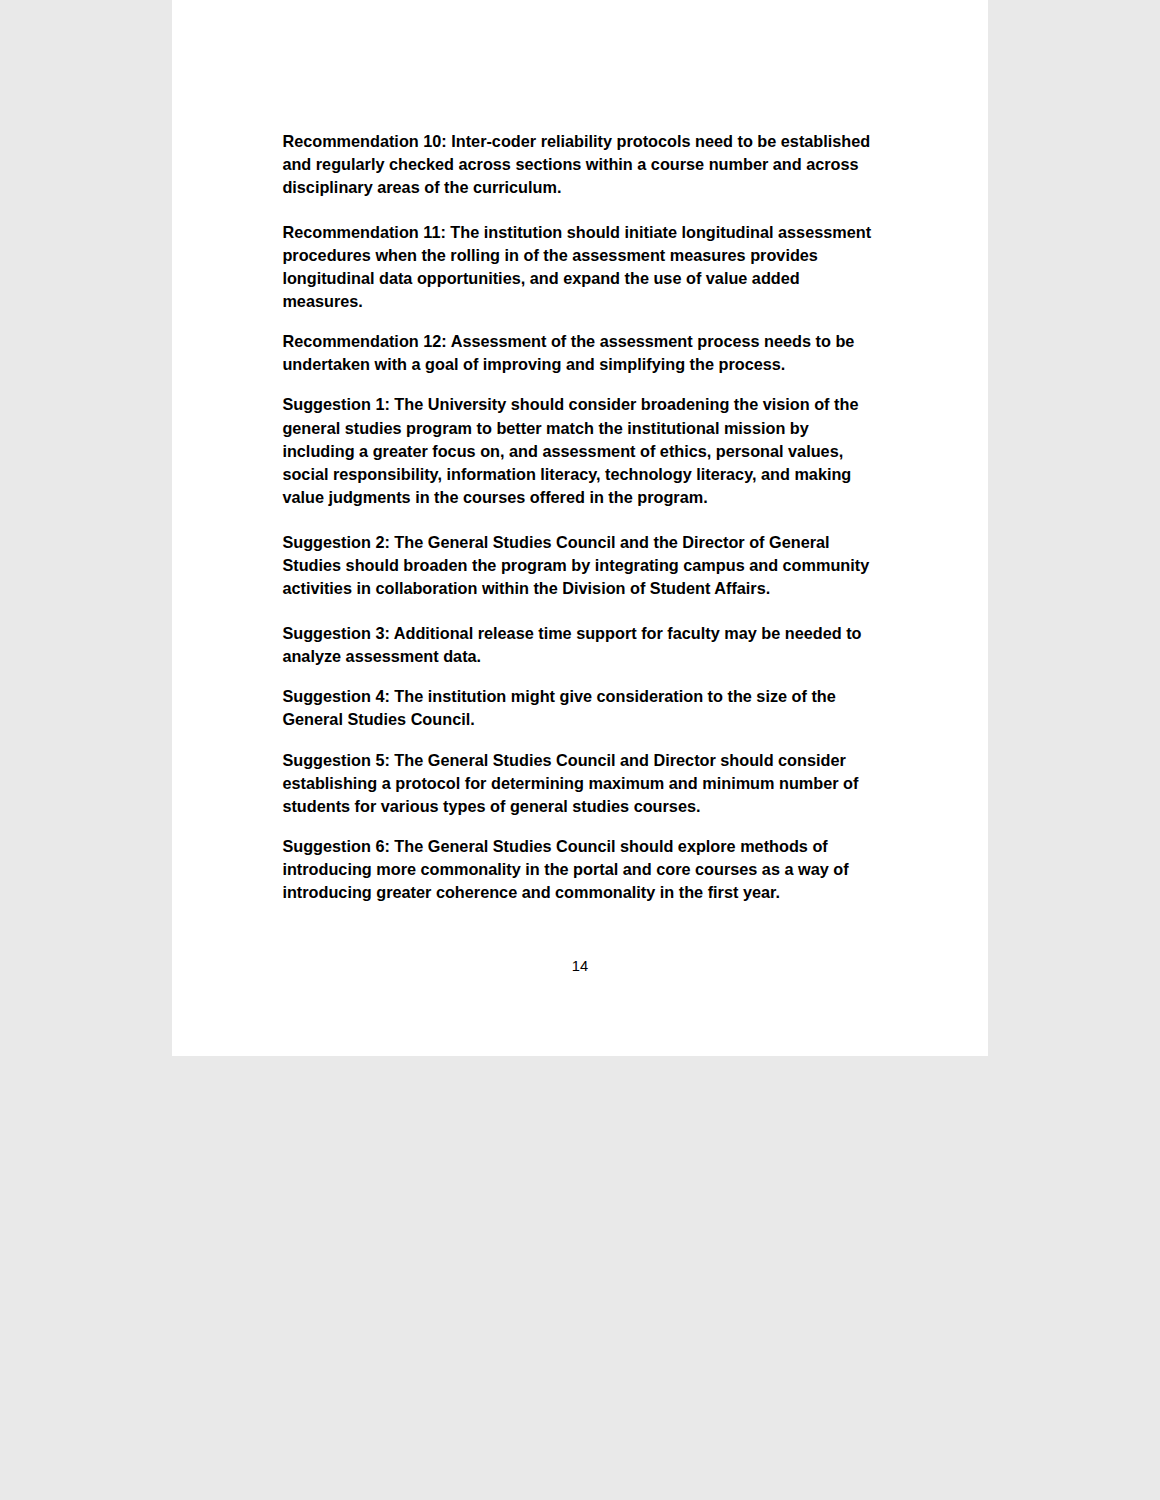Recommendation 10: Inter-coder reliability protocols need to be established and regularly checked across sections within a course number and across disciplinary areas of the curriculum.
Recommendation 11: The institution should initiate longitudinal assessment procedures when the rolling in of the assessment measures provides longitudinal data opportunities, and expand the use of value added measures.
Recommendation 12: Assessment of the assessment process needs to be undertaken with a goal of improving and simplifying the process.
Suggestion 1: The University should consider broadening the vision of the general studies program to better match the institutional mission by including a greater focus on, and assessment of ethics, personal values, social responsibility, information literacy, technology literacy, and making value judgments in the courses offered in the program.
Suggestion 2: The General Studies Council and the Director of General Studies should broaden the program by integrating campus and community activities in collaboration within the Division of Student Affairs.
Suggestion 3: Additional release time support for faculty may be needed to analyze assessment data.
Suggestion 4: The institution might give consideration to the size of the General Studies Council.
Suggestion 5: The General Studies Council and Director should consider establishing a protocol for determining maximum and minimum number of students for various types of general studies courses.
Suggestion 6: The General Studies Council should explore methods of introducing more commonality in the portal and core courses as a way of introducing greater coherence and commonality in the first year.
14